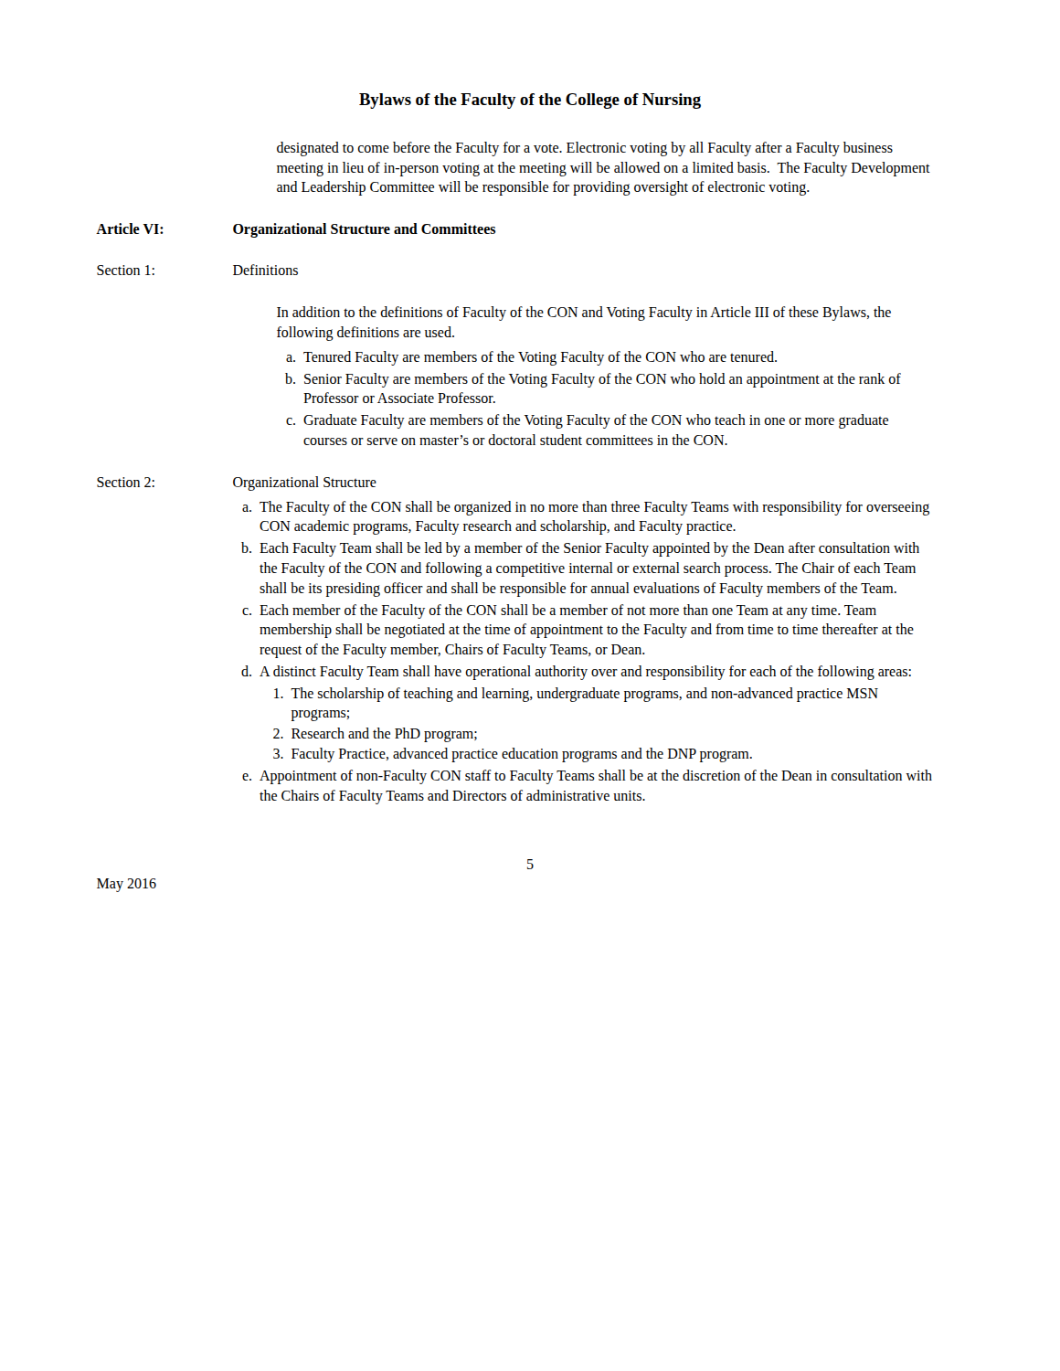Bylaws of the Faculty of the College of Nursing
designated to come before the Faculty for a vote. Electronic voting by all Faculty after a Faculty business meeting in lieu of in-person voting at the meeting will be allowed on a limited basis. The Faculty Development and Leadership Committee will be responsible for providing oversight of electronic voting.
Article VI:
Organizational Structure and Committees
Section 1:
Definitions
In addition to the definitions of Faculty of the CON and Voting Faculty in Article III of these Bylaws, the following definitions are used.
Tenured Faculty are members of the Voting Faculty of the CON who are tenured.
Senior Faculty are members of the Voting Faculty of the CON who hold an appointment at the rank of Professor or Associate Professor.
Graduate Faculty are members of the Voting Faculty of the CON who teach in one or more graduate courses or serve on master’s or doctoral student committees in the CON.
Section 2:
Organizational Structure
The Faculty of the CON shall be organized in no more than three Faculty Teams with responsibility for overseeing CON academic programs, Faculty research and scholarship, and Faculty practice.
Each Faculty Team shall be led by a member of the Senior Faculty appointed by the Dean after consultation with the Faculty of the CON and following a competitive internal or external search process. The Chair of each Team shall be its presiding officer and shall be responsible for annual evaluations of Faculty members of the Team.
Each member of the Faculty of the CON shall be a member of not more than one Team at any time. Team membership shall be negotiated at the time of appointment to the Faculty and from time to time thereafter at the request of the Faculty member, Chairs of Faculty Teams, or Dean.
A distinct Faculty Team shall have operational authority over and responsibility for each of the following areas:
The scholarship of teaching and learning, undergraduate programs, and non-advanced practice MSN programs;
Research and the PhD program;
Faculty Practice, advanced practice education programs and the DNP program.
Appointment of non-Faculty CON staff to Faculty Teams shall be at the discretion of the Dean in consultation with the Chairs of Faculty Teams and Directors of administrative units.
5
May 2016